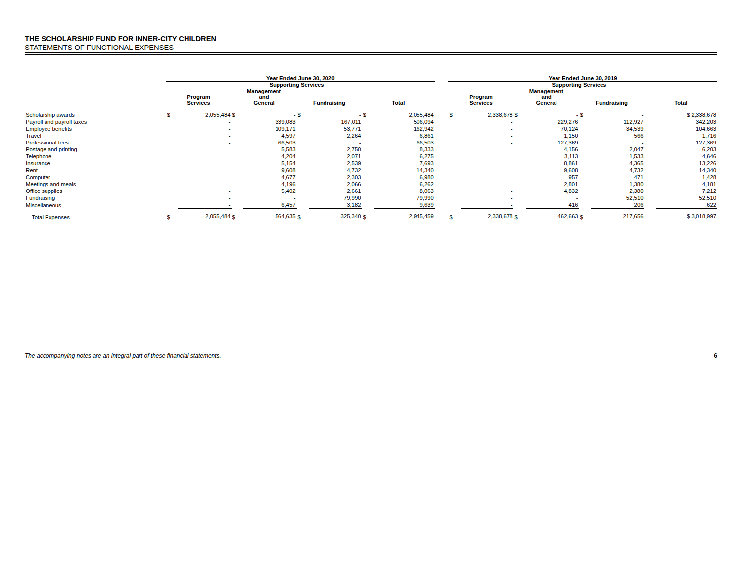THE SCHOLARSHIP FUND FOR INNER-CITY CHILDREN
STATEMENTS OF FUNCTIONAL EXPENSES
| | Year Ended June 30, 2020 | | Year Ended June 30, 2019 |
| | | Supporting Services | | | | Supporting Services | |
| | | Management | | | | | Management | | |
| | Program | and | | | | Program | and | | |
| | Services | General | Fundraising | Total | | Services | General | Fundraising | Total |
| Scholarship awards | $ | 2,055,484 | $ | - | $ | - | $ | 2,055,484 | | $ | 2,338,678 | $ | - | $ | - | | $ 2,338,678 |
| Payroll and payroll taxes | | - | | 339,083 | | 167,011 | | 506,094 | | | - | | 229,276 | | 112,927 | | 342,203 |
| Employee benefits | | - | | 109,171 | | 53,771 | | 162,942 | | | - | | 70,124 | | 34,539 | | 104,663 |
| Travel | | - | | 4,597 | | 2,264 | | 6,861 | | | - | | 1,150 | | 566 | | 1,716 |
| Professional fees | | - | | 66,503 | | - | | 66,503 | | | - | | 127,369 | | - | | 127,369 |
| Postage and printing | | - | | 5,583 | | 2,750 | | 8,333 | | | - | | 4,156 | | 2,047 | | 6,203 |
| Telephone | | - | | 4,204 | | 2,071 | | 6,275 | | | - | | 3,113 | | 1,533 | | 4,646 |
| Insurance | | - | | 5,154 | | 2,539 | | 7,693 | | | - | | 8,861 | | 4,365 | | 13,226 |
| Rent | | - | | 9,608 | | 4,732 | | 14,340 | | | - | | 9,608 | | 4,732 | | 14,340 |
| Computer | | - | | 4,677 | | 2,303 | | 6,980 | | | - | | 957 | | 471 | | 1,428 |
| Meetings and meals | | - | | 4,196 | | 2,066 | | 6,262 | | | - | | 2,801 | | 1,380 | | 4,181 |
| Office supplies | | - | | 5,402 | | 2,661 | | 8,063 | | | - | | 4,832 | | 2,380 | | 7,212 |
| Fundraising | | - | | - | | 79,990 | | 79,990 | | | - | | - | | 52,510 | | 52,510 |
| Miscellaneous | | - | | 6,457 | | 3,182 | | 9,639 | | | - | | 416 | | 206 | | 622 |
| Total Expenses | $ | 2,055,484 | $ | 564,635 | $ | 325,340 | $ | 2,945,459 | | $ | 2,338,678 | $ | 462,663 | $ | 217,656 | | $ 3,018,997 |
The accompanying notes are an integral part of these financial statements. 6